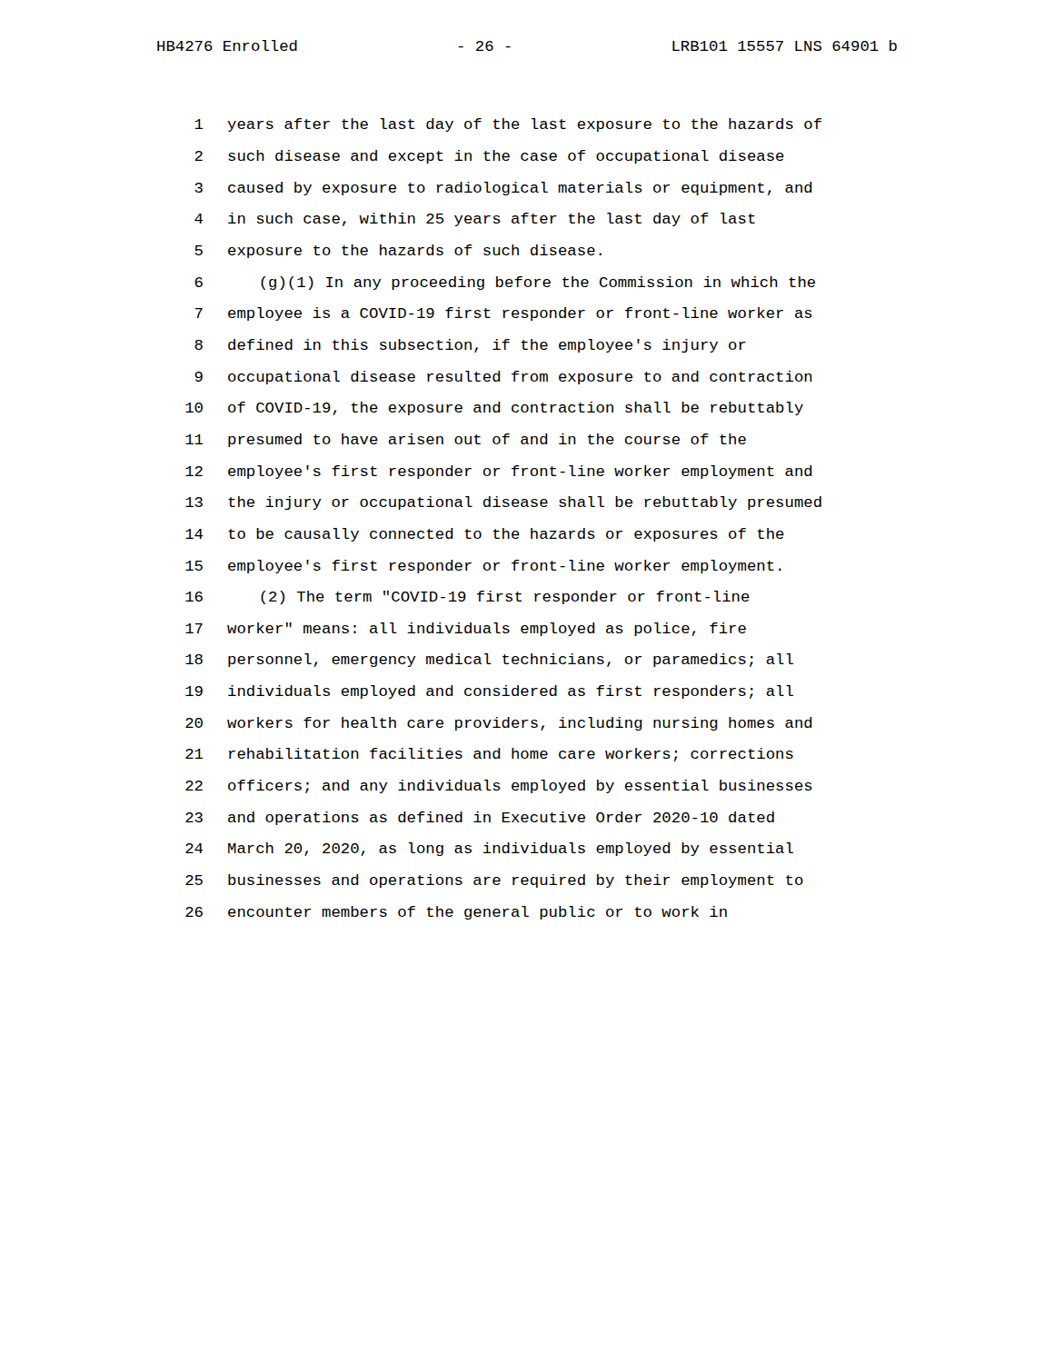HB4276 Enrolled - 26 - LRB101 15557 LNS 64901 b
1 2 3 4 5 6 7 8 9 10 11 12 13 14 15 16 17 18 19 20 21 22 23 24 25 26
years after the last day of the last exposure to the hazards of
such disease and except in the case of occupational disease
caused by exposure to radiological materials or equipment, and
in such case, within 25 years after the last day of last
exposure to the hazards of such disease.
(g)(1) In any proceeding before the Commission in which the
employee is a COVID-19 first responder or front-line worker as
defined in this subsection, if the employee's injury or
occupational disease resulted from exposure to and contraction
of COVID-19, the exposure and contraction shall be rebuttably
presumed to have arisen out of and in the course of the
employee's first responder or front-line worker employment and
the injury or occupational disease shall be rebuttably presumed
to be causally connected to the hazards or exposures of the
employee's first responder or front-line worker employment.
(2) The term "COVID-19 first responder or front-line
worker" means: all individuals employed as police, fire
personnel, emergency medical technicians, or paramedics; all
individuals employed and considered as first responders; all
workers for health care providers, including nursing homes and
rehabilitation facilities and home care workers; corrections
officers; and any individuals employed by essential businesses
and operations as defined in Executive Order 2020-10 dated
March 20, 2020, as long as individuals employed by essential
businesses and operations are required by their employment to
encounter members of the general public or to work in